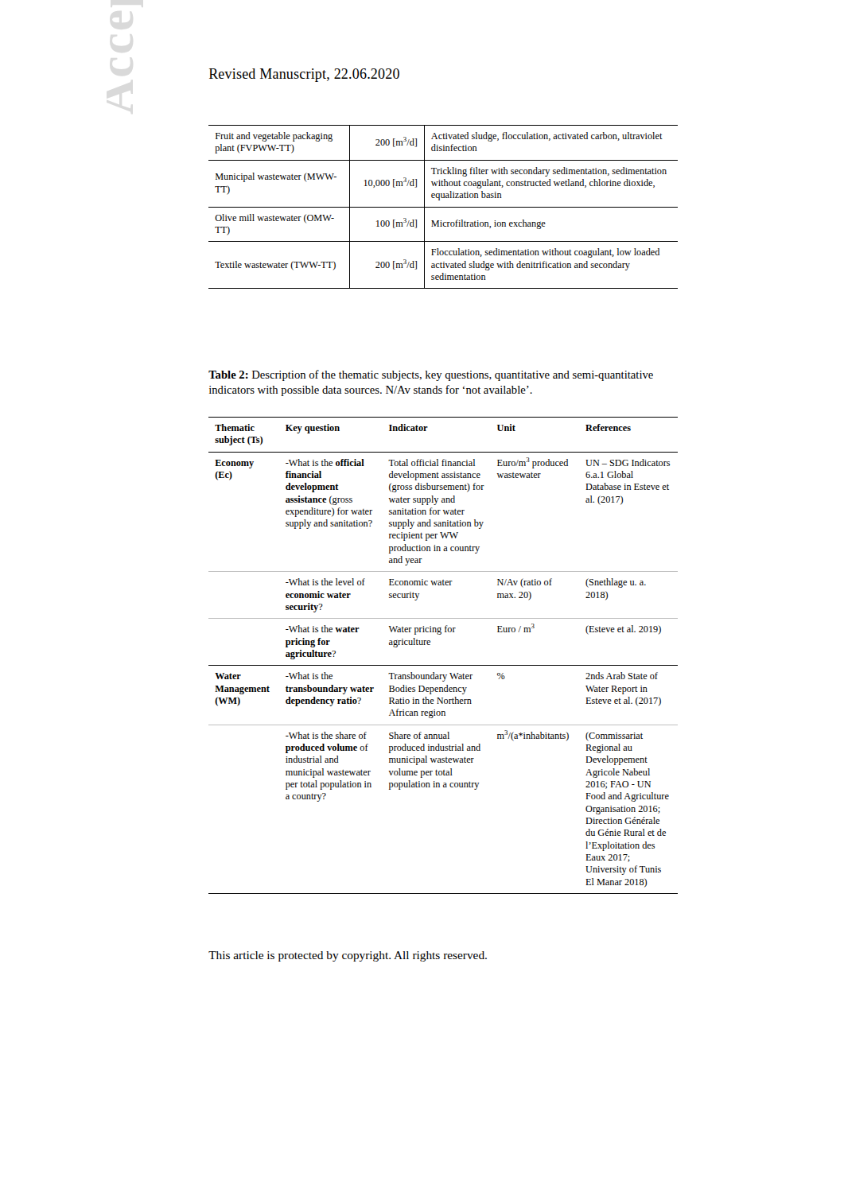Accepted Article
Revised Manuscript, 22.06.2020
| Fruit and vegetable packaging plant (FVPWW-TT) | 200 [m 3 /d] | Activated sludge, flocculation, activated carbon, ultraviolet disinfection |
| Municipal wastewater (MWW-TT) | 10,000 [m 3 /d] | Trickling filter with secondary sedimentation, sedimentation without coagulant, constructed wetland, chlorine dioxide, equalization basin |
| Olive mill wastewater (OMW-TT) | 100 [m 3 /d] | Microfiltration, ion exchange |
| Textile wastewater (TWW-TT) | 200 [m 3 /d] | Flocculation, sedimentation without coagulant, low loaded activated sludge with denitrification and secondary sedimentation |
Table 2: Description of the thematic subjects, key questions, quantitative and semi-quantitative indicators with possible data sources. N/Av stands for ‘not available’.
| Thematic subject (Ts) | Key question | Indicator | Unit | References |
| --- | --- | --- | --- | --- |
| Economy (Ec) | -What is the official financial development assistance (gross expenditure) for water supply and sanitation? | Total official financial development assistance (gross disbursement) for water supply and sanitation for water supply and sanitation by recipient per WW production in a country and year | Euro/m 3 produced wastewater | UN – SDG Indicators 6.a.1 Global Database in Esteve et al. (2017) |
| | -What is the level of economic water security ? | Economic water security | N/Av (ratio of max. 20) | (Snethlage u. a. 2018) |
| | -What is the water pricing for agriculture ? | Water pricing for agriculture | Euro / m 3 | (Esteve et al. 2019) |
| Water Management (WM) | -What is the transboundary water dependency ratio ? | Transboundary Water Bodies Dependency Ratio in the Northern African region | % | 2nds Arab State of Water Report in Esteve et al. (2017) |
| | -What is the share of produced volume of industrial and municipal wastewater per total population in a country? | Share of annual produced industrial and municipal wastewater volume per total population in a country | m 3 /(a*inhabitants) | (Commissariat Regional au Developpement Agricole Nabeul 2016; FAO - UN Food and Agriculture Organisation 2016; Direction Générale du Génie Rural et de l’Exploitation des Eaux 2017; University of Tunis El Manar 2018) |
This article is protected by copyright. All rights reserved.